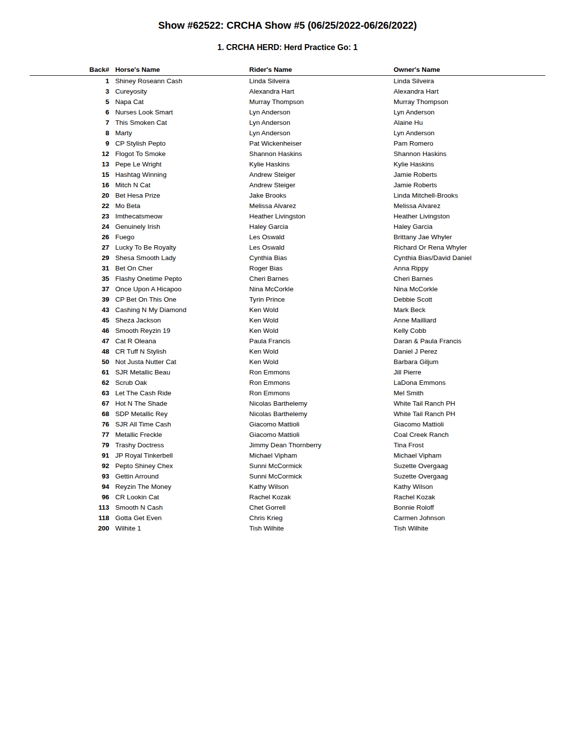Show #62522: CRCHA Show #5 (06/25/2022-06/26/2022)
1. CRCHA HERD: Herd Practice Go: 1
| Back# | Horse's Name | Rider's Name | Owner's Name |
| --- | --- | --- | --- |
| 1 | Shiney Roseann Cash | Linda Silveira | Linda Silveira |
| 3 | Cureyosity | Alexandra Hart | Alexandra Hart |
| 5 | Napa Cat | Murray Thompson | Murray Thompson |
| 6 | Nurses Look Smart | Lyn Anderson | Lyn Anderson |
| 7 | This Smoken Cat | Lyn Anderson | Alaine Hu |
| 8 | Marty | Lyn Anderson | Lyn Anderson |
| 9 | CP Stylish Pepto | Pat Wickenheiser | Pam Romero |
| 12 | Flogot To Smoke | Shannon Haskins | Shannon Haskins |
| 13 | Pepe Le Wright | Kylie Haskins | Kylie Haskins |
| 15 | Hashtag Winning | Andrew Steiger | Jamie Roberts |
| 16 | Mitch N Cat | Andrew Steiger | Jamie Roberts |
| 20 | Bet Hesa Prize | Jake Brooks | Linda Mitchell-Brooks |
| 22 | Mo Beta | Melissa Alvarez | Melissa Alvarez |
| 23 | Imthecatsmeow | Heather Livingston | Heather Livingston |
| 24 | Genuinely Irish | Haley Garcia | Haley Garcia |
| 26 | Fuego | Les Oswald | Brittany Jae Whyler |
| 27 | Lucky To Be Royalty | Les Oswald | Richard Or Rena Whyler |
| 29 | Shesa Smooth Lady | Cynthia Bias | Cynthia Bias/David Daniel |
| 31 | Bet On Cher | Roger Bias | Anna Rippy |
| 35 | Flashy Onetime Pepto | Cheri Barnes | Cheri Barnes |
| 37 | Once Upon A Hicapoo | Nina McCorkle | Nina McCorkle |
| 39 | CP Bet On This One | Tyrin Prince | Debbie Scott |
| 43 | Cashing N My Diamond | Ken Wold | Mark Beck |
| 45 | Sheza Jackson | Ken Wold | Anne Mailliard |
| 46 | Smooth Reyzin 19 | Ken Wold | Kelly Cobb |
| 47 | Cat R Oleana | Paula Francis | Daran & Paula Francis |
| 48 | CR Tuff N Stylish | Ken Wold | Daniel J Perez |
| 50 | Not Justa Nutter Cat | Ken Wold | Barbara Giljum |
| 61 | SJR Metallic Beau | Ron Emmons | Jill Pierre |
| 62 | Scrub Oak | Ron Emmons | LaDona Emmons |
| 63 | Let The Cash Ride | Ron Emmons | Mel Smith |
| 67 | Hot N The Shade | Nicolas Barthelemy | White Tail Ranch PH |
| 68 | SDP Metallic Rey | Nicolas Barthelemy | White Tail Ranch PH |
| 76 | SJR All Time Cash | Giacomo Mattioli | Giacomo Mattioli |
| 77 | Metallic Freckle | Giacomo Mattioli | Coal Creek Ranch |
| 79 | Trashy Doctress | Jimmy Dean Thornberry | Tina Frost |
| 91 | JP Royal Tinkerbell | Michael Vipham | Michael Vipham |
| 92 | Pepto Shiney Chex | Sunni McCormick | Suzette Overgaag |
| 93 | Gettin Arround | Sunni McCormick | Suzette Overgaag |
| 94 | Reyzin The Money | Kathy Wilson | Kathy Wilson |
| 96 | CR Lookin Cat | Rachel Kozak | Rachel Kozak |
| 113 | Smooth N Cash | Chet Gorrell | Bonnie Roloff |
| 118 | Gotta Get Even | Chris Krieg | Carmen Johnson |
| 200 | Wilhite 1 | Tish Wilhite | Tish Wilhite |